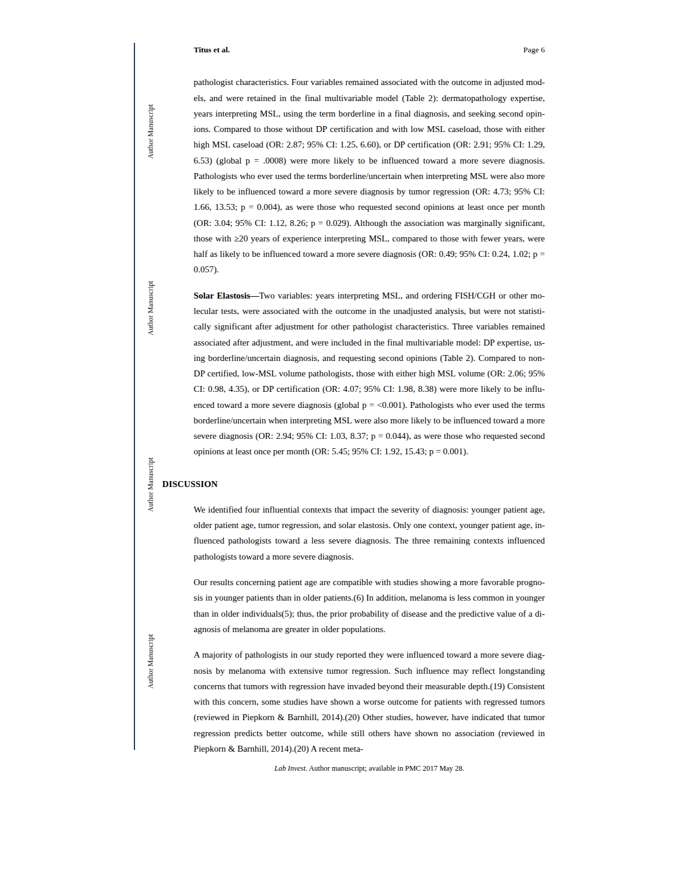Author Manuscript Author Manuscript Author Manuscript Author Manuscript
Titus et al. Page 6
pathologist characteristics. Four variables remained associated with the outcome in adjusted models, and were retained in the final multivariable model (Table 2): dermatopathology expertise, years interpreting MSL, using the term borderline in a final diagnosis, and seeking second opinions. Compared to those without DP certification and with low MSL caseload, those with either high MSL caseload (OR: 2.87; 95% CI: 1.25, 6.60), or DP certification (OR: 2.91; 95% CI: 1.29, 6.53) (global p = .0008) were more likely to be influenced toward a more severe diagnosis. Pathologists who ever used the terms borderline/uncertain when interpreting MSL were also more likely to be influenced toward a more severe diagnosis by tumor regression (OR: 4.73; 95% CI: 1.66, 13.53; p = 0.004), as were those who requested second opinions at least once per month (OR: 3.04; 95% CI: 1.12, 8.26; p = 0.029). Although the association was marginally significant, those with ≥20 years of experience interpreting MSL, compared to those with fewer years, were half as likely to be influenced toward a more severe diagnosis (OR: 0.49; 95% CI: 0.24, 1.02; p = 0.057).
Solar Elastosis—Two variables: years interpreting MSL, and ordering FISH/CGH or other molecular tests, were associated with the outcome in the unadjusted analysis, but were not statistically significant after adjustment for other pathologist characteristics. Three variables remained associated after adjustment, and were included in the final multivariable model: DP expertise, using borderline/uncertain diagnosis, and requesting second opinions (Table 2). Compared to non-DP certified, low-MSL volume pathologists, those with either high MSL volume (OR: 2.06; 95% CI: 0.98, 4.35), or DP certification (OR: 4.07; 95% CI: 1.98, 8.38) were more likely to be influenced toward a more severe diagnosis (global p = <0.001). Pathologists who ever used the terms borderline/uncertain when interpreting MSL were also more likely to be influenced toward a more severe diagnosis (OR: 2.94; 95% CI: 1.03, 8.37; p = 0.044), as were those who requested second opinions at least once per month (OR: 5.45; 95% CI: 1.92, 15.43; p = 0.001).
DISCUSSION
We identified four influential contexts that impact the severity of diagnosis: younger patient age, older patient age, tumor regression, and solar elastosis. Only one context, younger patient age, influenced pathologists toward a less severe diagnosis. The three remaining contexts influenced pathologists toward a more severe diagnosis.
Our results concerning patient age are compatible with studies showing a more favorable prognosis in younger patients than in older patients.(6) In addition, melanoma is less common in younger than in older individuals(5); thus, the prior probability of disease and the predictive value of a diagnosis of melanoma are greater in older populations.
A majority of pathologists in our study reported they were influenced toward a more severe diagnosis by melanoma with extensive tumor regression. Such influence may reflect longstanding concerns that tumors with regression have invaded beyond their measurable depth.(19) Consistent with this concern, some studies have shown a worse outcome for patients with regressed tumors (reviewed in Piepkorn & Barnhill, 2014).(20) Other studies, however, have indicated that tumor regression predicts better outcome, while still others have shown no association (reviewed in Piepkorn & Barnhill, 2014).(20) A recent meta-
Lab Invest. Author manuscript; available in PMC 2017 May 28.